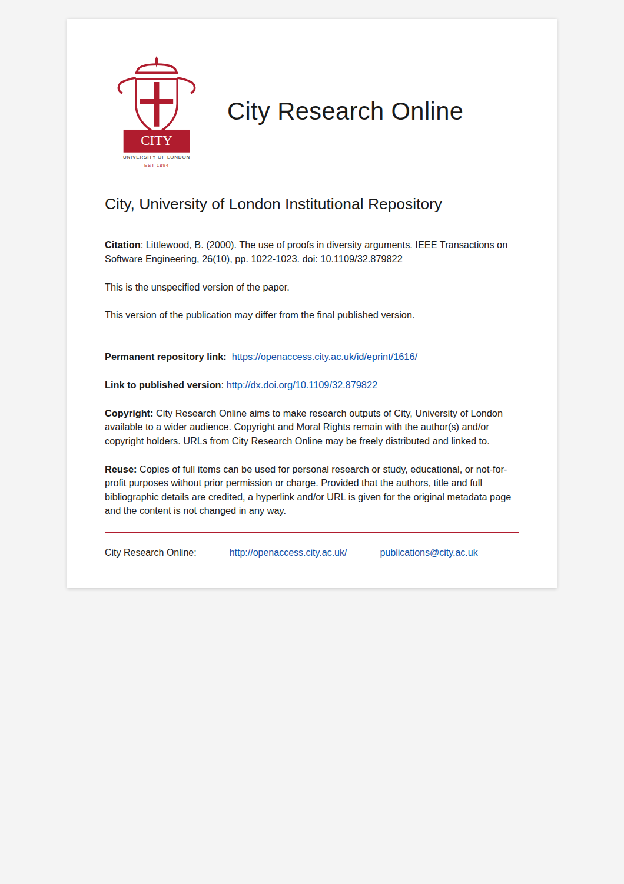City, University of London crest CITY UNIVERSITY OF LONDON — EST 1894 —
City Research Online
City, University of London Institutional Repository
Citation: Littlewood, B. (2000). The use of proofs in diversity arguments. IEEE Transactions on Software Engineering, 26(10), pp. 1022-1023. doi: 10.1109/32.879822
This is the unspecified version of the paper.
This version of the publication may differ from the final published version.
Permanent repository link: https://openaccess.city.ac.uk/id/eprint/1616/
Link to published version: http://dx.doi.org/10.1109/32.879822
Copyright: City Research Online aims to make research outputs of City, University of London available to a wider audience. Copyright and Moral Rights remain with the author(s) and/or copyright holders. URLs from City Research Online may be freely distributed and linked to.
Reuse: Copies of full items can be used for personal research or study, educational, or not-for-profit purposes without prior permission or charge. Provided that the authors, title and full bibliographic details are credited, a hyperlink and/or URL is given for the original metadata page and the content is not changed in any way.
City Research Online: http://openaccess.city.ac.uk/ publications@city.ac.uk